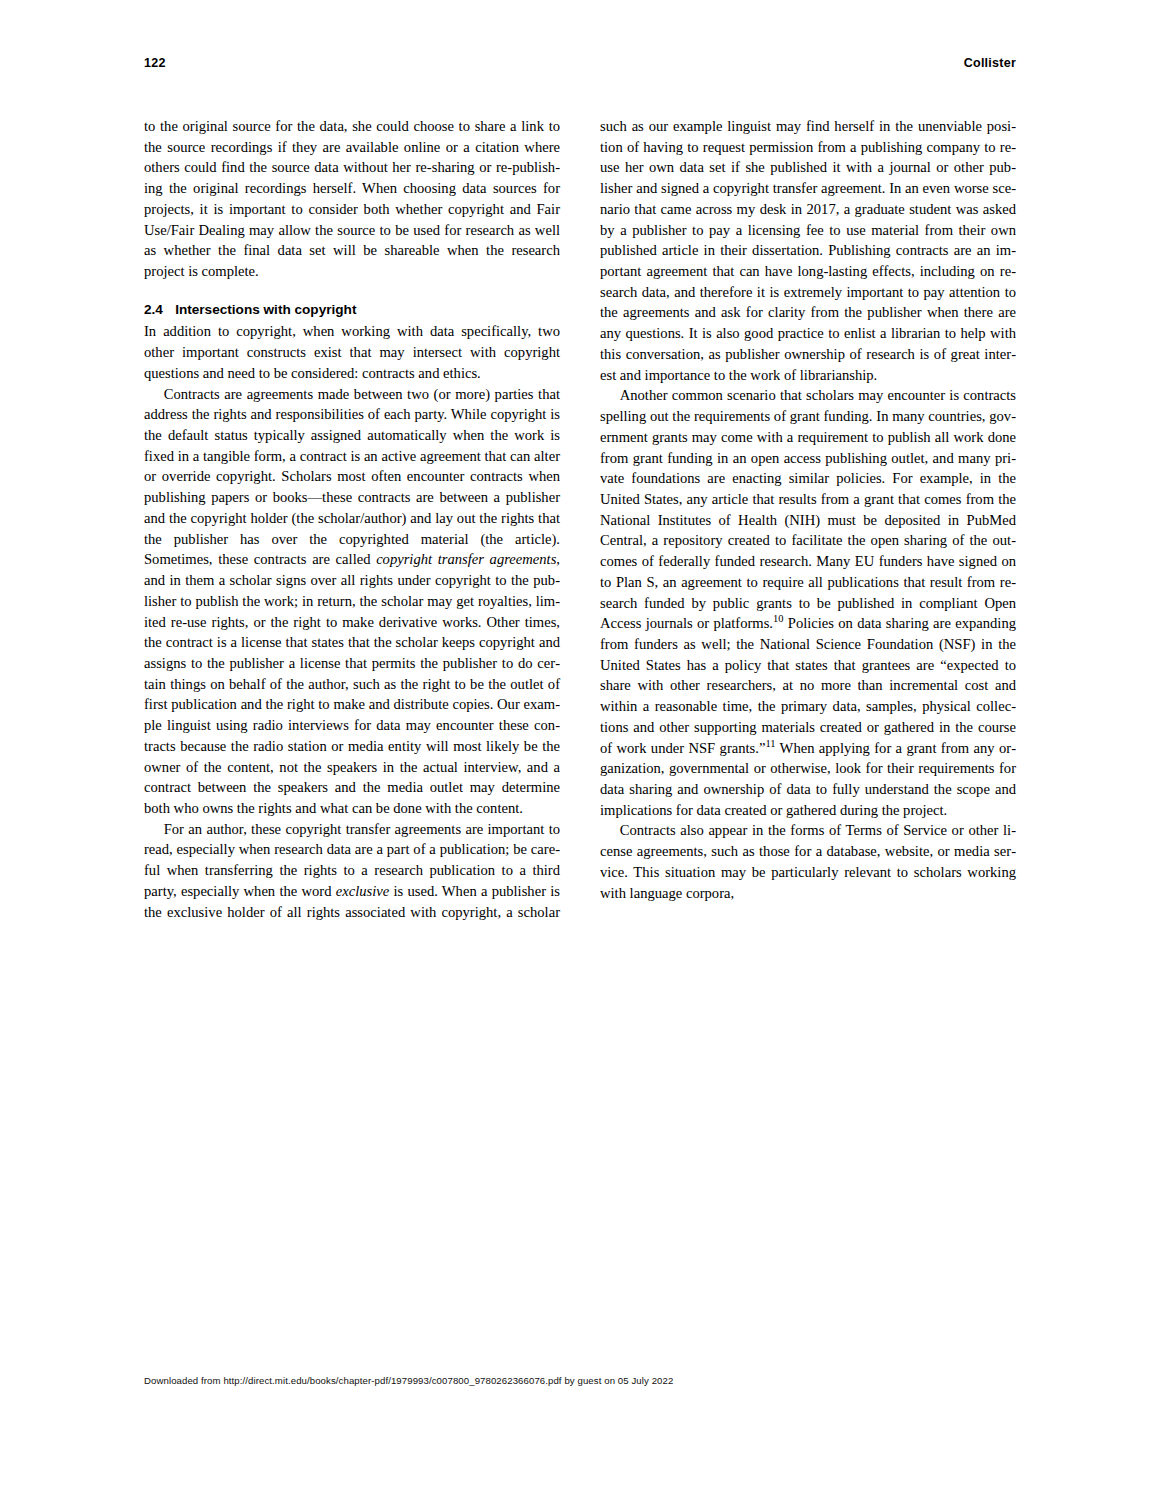122 Collister
to the original source for the data, she could choose to share a link to the source recordings if they are available online or a citation where others could find the source data without her re-sharing or re-publishing the original recordings herself. When choosing data sources for projects, it is important to consider both whether copyright and Fair Use/Fair Dealing may allow the source to be used for research as well as whether the final data set will be shareable when the research project is complete.
2.4 Intersections with copyright
In addition to copyright, when working with data specifically, two other important constructs exist that may intersect with copyright questions and need to be considered: contracts and ethics.
Contracts are agreements made between two (or more) parties that address the rights and responsibilities of each party. While copyright is the default status typically assigned automatically when the work is fixed in a tangible form, a contract is an active agreement that can alter or override copyright. Scholars most often encounter contracts when publishing papers or books—these contracts are between a publisher and the copyright holder (the scholar/author) and lay out the rights that the publisher has over the copyrighted material (the article). Sometimes, these contracts are called copyright transfer agreements, and in them a scholar signs over all rights under copyright to the publisher to publish the work; in return, the scholar may get royalties, limited re-use rights, or the right to make derivative works. Other times, the contract is a license that states that the scholar keeps copyright and assigns to the publisher a license that permits the publisher to do certain things on behalf of the author, such as the right to be the outlet of first publication and the right to make and distribute copies. Our example linguist using radio interviews for data may encounter these contracts because the radio station or media entity will most likely be the owner of the content, not the speakers in the actual interview, and a contract between the speakers and the media outlet may determine both who owns the rights and what can be done with the content.
For an author, these copyright transfer agreements are important to read, especially when research data are a part of a publication; be careful when transferring the rights to a research publication to a third party, especially when the word exclusive is used. When a publisher is the exclusive holder of all rights associated with copyright, a scholar such as our example linguist may find herself in the unenviable position of having to request permission from a publishing company to re-use her own data set if she published it with a journal or other publisher and signed a copyright transfer agreement. In an even worse scenario that came across my desk in 2017, a graduate student was asked by a publisher to pay a licensing fee to use material from their own published article in their dissertation. Publishing contracts are an important agreement that can have long-lasting effects, including on research data, and therefore it is extremely important to pay attention to the agreements and ask for clarity from the publisher when there are any questions. It is also good practice to enlist a librarian to help with this conversation, as publisher ownership of research is of great interest and importance to the work of librarianship.
Another common scenario that scholars may encounter is contracts spelling out the requirements of grant funding. In many countries, government grants may come with a requirement to publish all work done from grant funding in an open access publishing outlet, and many private foundations are enacting similar policies. For example, in the United States, any article that results from a grant that comes from the National Institutes of Health (NIH) must be deposited in PubMed Central, a repository created to facilitate the open sharing of the outcomes of federally funded research. Many EU funders have signed on to Plan S, an agreement to require all publications that result from research funded by public grants to be published in compliant Open Access journals or platforms.10 Policies on data sharing are expanding from funders as well; the National Science Foundation (NSF) in the United States has a policy that states that grantees are “expected to share with other researchers, at no more than incremental cost and within a reasonable time, the primary data, samples, physical collections and other supporting materials created or gathered in the course of work under NSF grants.”11 When applying for a grant from any organization, governmental or otherwise, look for their requirements for data sharing and ownership of data to fully understand the scope and implications for data created or gathered during the project.
Contracts also appear in the forms of Terms of Service or other license agreements, such as those for a database, website, or media service. This situation may be particularly relevant to scholars working with language corpora,
Downloaded from http://direct.mit.edu/books/chapter-pdf/1979993/c007800_9780262366076.pdf by guest on 05 July 2022